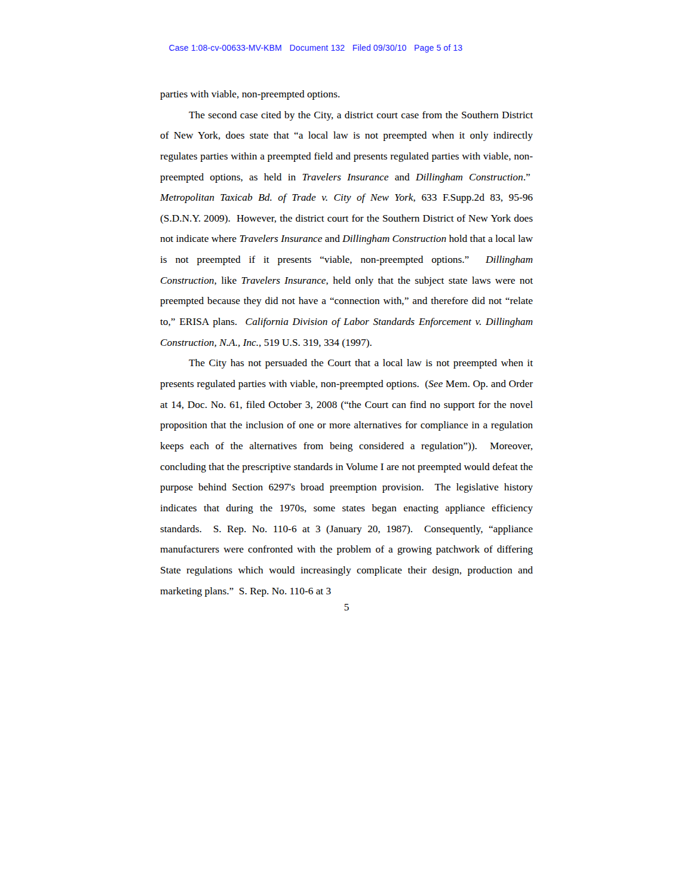Case 1:08-cv-00633-MV-KBM Document 132 Filed 09/30/10 Page 5 of 13
parties with viable, non-preempted options.
The second case cited by the City, a district court case from the Southern District of New York, does state that “a local law is not preempted when it only indirectly regulates parties within a preempted field and presents regulated parties with viable, non-preempted options, as held in Travelers Insurance and Dillingham Construction.” Metropolitan Taxicab Bd. of Trade v. City of New York, 633 F.Supp.2d 83, 95-96 (S.D.N.Y. 2009). However, the district court for the Southern District of New York does not indicate where Travelers Insurance and Dillingham Construction hold that a local law is not preempted if it presents “viable, non-preempted options.” Dillingham Construction, like Travelers Insurance, held only that the subject state laws were not preempted because they did not have a “connection with,” and therefore did not “relate to,” ERISA plans. California Division of Labor Standards Enforcement v. Dillingham Construction, N.A., Inc., 519 U.S. 319, 334 (1997).
The City has not persuaded the Court that a local law is not preempted when it presents regulated parties with viable, non-preempted options. (See Mem. Op. and Order at 14, Doc. No. 61, filed October 3, 2008 (“the Court can find no support for the novel proposition that the inclusion of one or more alternatives for compliance in a regulation keeps each of the alternatives from being considered a regulation”)). Moreover, concluding that the prescriptive standards in Volume I are not preempted would defeat the purpose behind Section 6297's broad preemption provision. The legislative history indicates that during the 1970s, some states began enacting appliance efficiency standards. S. Rep. No. 110-6 at 3 (January 20, 1987). Consequently, “appliance manufacturers were confronted with the problem of a growing patchwork of differing State regulations which would increasingly complicate their design, production and marketing plans.” S. Rep. No. 110-6 at 3
5